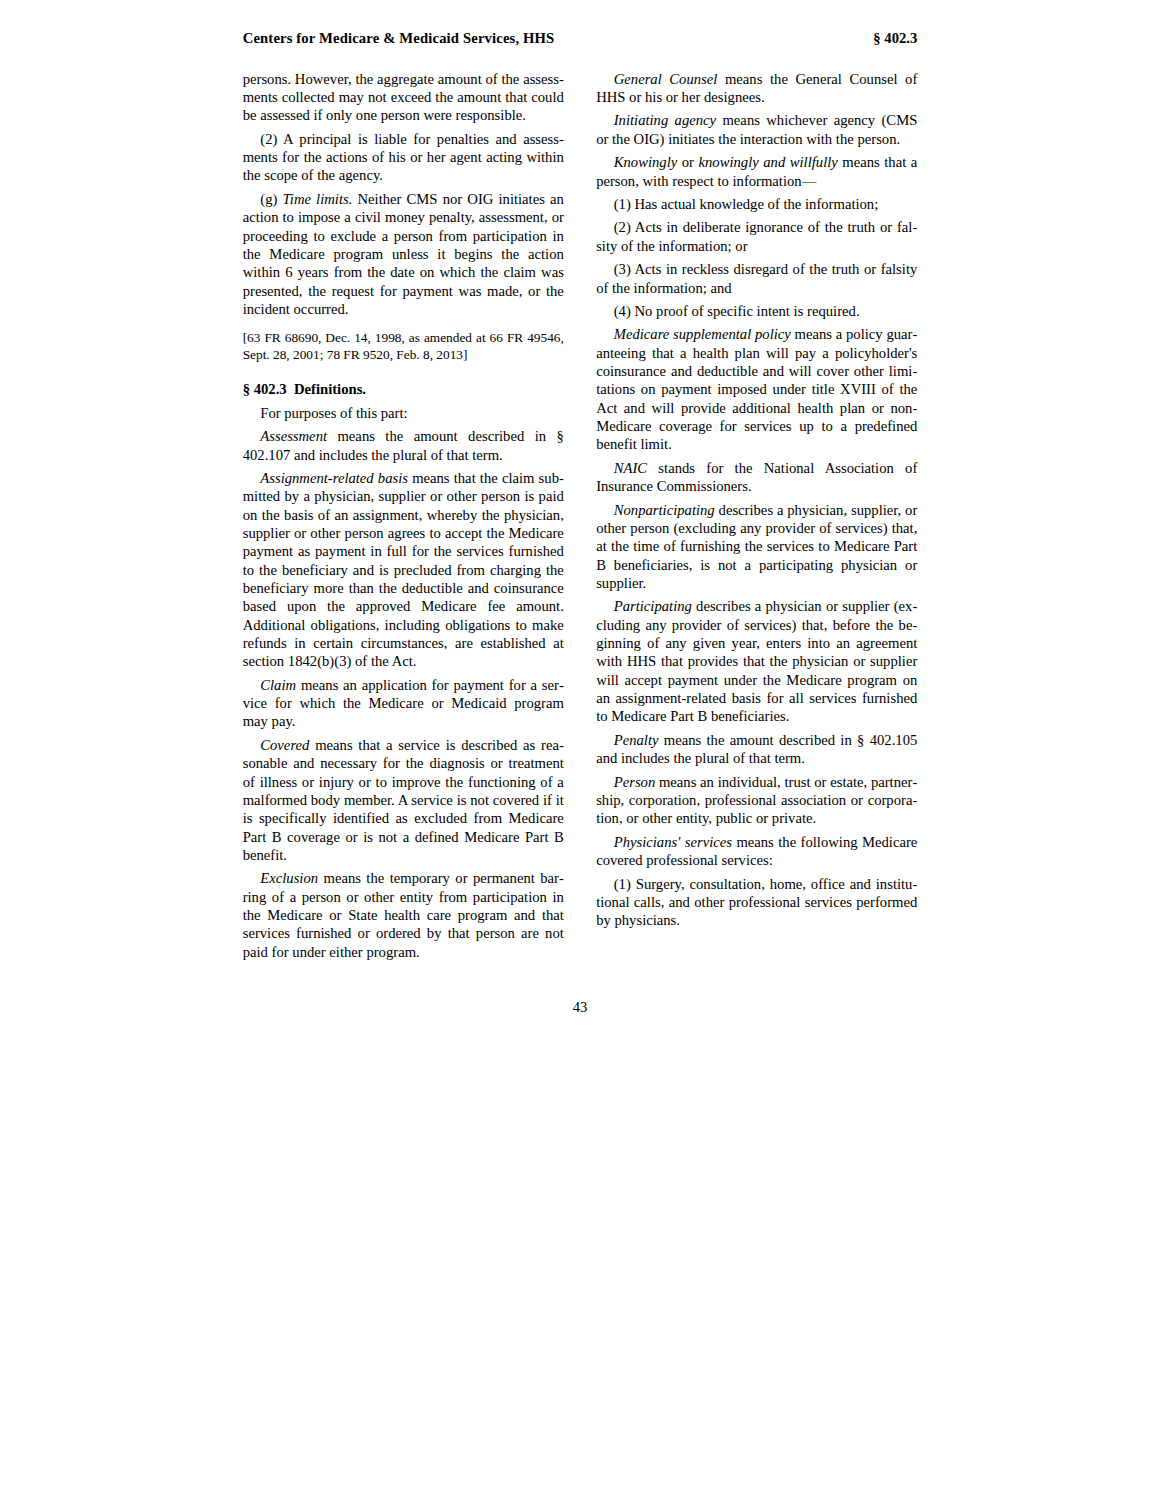Centers for Medicare & Medicaid Services, HHS § 402.3
persons. However, the aggregate amount of the assessments collected may not exceed the amount that could be assessed if only one person were responsible.
(2) A principal is liable for penalties and assessments for the actions of his or her agent acting within the scope of the agency.
(g) Time limits. Neither CMS nor OIG initiates an action to impose a civil money penalty, assessment, or proceeding to exclude a person from participation in the Medicare program unless it begins the action within 6 years from the date on which the claim was presented, the request for payment was made, or the incident occurred.
[63 FR 68690, Dec. 14, 1998, as amended at 66 FR 49546, Sept. 28, 2001; 78 FR 9520, Feb. 8, 2013]
§ 402.3 Definitions.
For purposes of this part:
Assessment means the amount described in § 402.107 and includes the plural of that term.
Assignment-related basis means that the claim submitted by a physician, supplier or other person is paid on the basis of an assignment, whereby the physician, supplier or other person agrees to accept the Medicare payment as payment in full for the services furnished to the beneficiary and is precluded from charging the beneficiary more than the deductible and coinsurance based upon the approved Medicare fee amount. Additional obligations, including obligations to make refunds in certain circumstances, are established at section 1842(b)(3) of the Act.
Claim means an application for payment for a service for which the Medicare or Medicaid program may pay.
Covered means that a service is described as reasonable and necessary for the diagnosis or treatment of illness or injury or to improve the functioning of a malformed body member. A service is not covered if it is specifically identified as excluded from Medicare Part B coverage or is not a defined Medicare Part B benefit.
Exclusion means the temporary or permanent barring of a person or other entity from participation in the Medicare or State health care program and that services furnished or ordered by that person are not paid for under either program.
General Counsel means the General Counsel of HHS or his or her designees.
Initiating agency means whichever agency (CMS or the OIG) initiates the interaction with the person.
Knowingly or knowingly and willfully means that a person, with respect to information—
(1) Has actual knowledge of the information;
(2) Acts in deliberate ignorance of the truth or falsity of the information; or
(3) Acts in reckless disregard of the truth or falsity of the information; and
(4) No proof of specific intent is required.
Medicare supplemental policy means a policy guaranteeing that a health plan will pay a policyholder's coinsurance and deductible and will cover other limitations on payment imposed under title XVIII of the Act and will provide additional health plan or non-Medicare coverage for services up to a predefined benefit limit.
NAIC stands for the National Association of Insurance Commissioners.
Nonparticipating describes a physician, supplier, or other person (excluding any provider of services) that, at the time of furnishing the services to Medicare Part B beneficiaries, is not a participating physician or supplier.
Participating describes a physician or supplier (excluding any provider of services) that, before the beginning of any given year, enters into an agreement with HHS that provides that the physician or supplier will accept payment under the Medicare program on an assignment-related basis for all services furnished to Medicare Part B beneficiaries.
Penalty means the amount described in § 402.105 and includes the plural of that term.
Person means an individual, trust or estate, partnership, corporation, professional association or corporation, or other entity, public or private.
Physicians' services means the following Medicare covered professional services:
(1) Surgery, consultation, home, office and institutional calls, and other professional services performed by physicians.
43